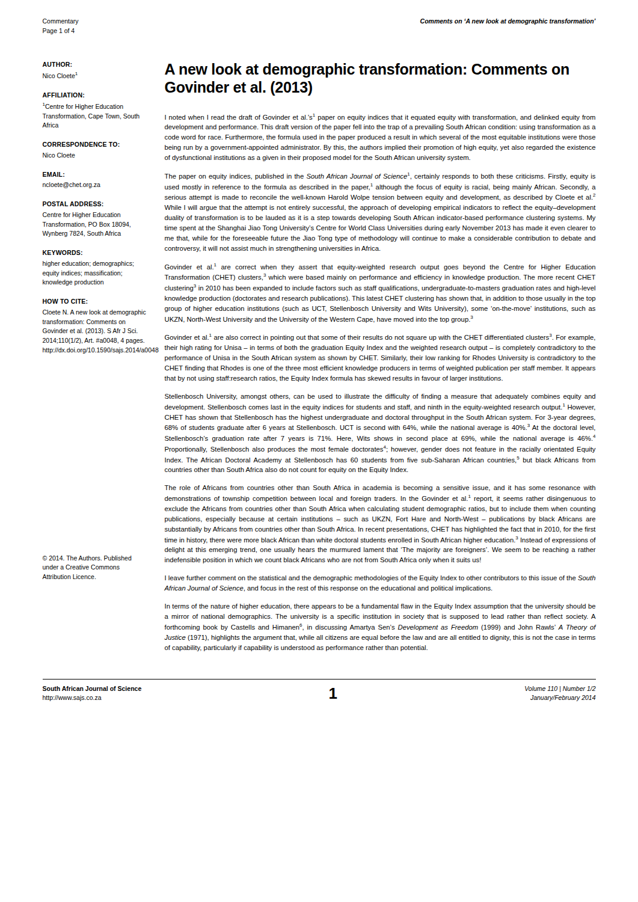Commentary
Page 1 of 4
Comments on ‘A new look at demographic transformation’
Author:
Nico Cloete1
Affiliation:
1Centre for Higher Education Transformation, Cape Town, South Africa
Correspondence to:
Nico Cloete
Email:
ncloete@chet.org.za
Postal address:
Centre for Higher Education Transformation, PO Box 18094, Wynberg 7824, South Africa
Keywords:
higher education; demographics; equity indices; massification; knowledge production
How to cite:
Cloete N. A new look at demographic transformation: Comments on Govinder et al. (2013). S Afr J Sci. 2014;110(1/2), Art. #a0048, 4 pages. http://dx.doi.org/10.1590/sajs.2014/a0048
© 2014. The Authors. Published under a Creative Commons Attribution Licence.
A new look at demographic transformation: Comments on Govinder et al. (2013)
I noted when I read the draft of Govinder et al.’s1 paper on equity indices that it equated equity with transformation, and delinked equity from development and performance. This draft version of the paper fell into the trap of a prevailing South African condition: using transformation as a code word for race. Furthermore, the formula used in the paper produced a result in which several of the most equitable institutions were those being run by a government-appointed administrator. By this, the authors implied their promotion of high equity, yet also regarded the existence of dysfunctional institutions as a given in their proposed model for the South African university system.
The paper on equity indices, published in the South African Journal of Science1, certainly responds to both these criticisms. Firstly, equity is used mostly in reference to the formula as described in the paper,1 although the focus of equity is racial, being mainly African. Secondly, a serious attempt is made to reconcile the well-known Harold Wolpe tension between equity and development, as described by Cloete et al.2 While I will argue that the attempt is not entirely successful, the approach of developing empirical indicators to reflect the equity–development duality of transformation is to be lauded as it is a step towards developing South African indicator-based performance clustering systems. My time spent at the Shanghai Jiao Tong University’s Centre for World Class Universities during early November 2013 has made it even clearer to me that, while for the foreseeable future the Jiao Tong type of methodology will continue to make a considerable contribution to debate and controversy, it will not assist much in strengthening universities in Africa.
Govinder et al.1 are correct when they assert that equity-weighted research output goes beyond the Centre for Higher Education Transformation (CHET) clusters,3 which were based mainly on performance and efficiency in knowledge production. The more recent CHET clustering3 in 2010 has been expanded to include factors such as staff qualifications, undergraduate-to-masters graduation rates and high-level knowledge production (doctorates and research publications). This latest CHET clustering has shown that, in addition to those usually in the top group of higher education institutions (such as UCT, Stellenbosch University and Wits University), some ‘on-the-move’ institutions, such as UKZN, North-West University and the University of the Western Cape, have moved into the top group.3
Govinder et al.1 are also correct in pointing out that some of their results do not square up with the CHET differentiated clusters3. For example, their high rating for Unisa – in terms of both the graduation Equity Index and the weighted research output – is completely contradictory to the performance of Unisa in the South African system as shown by CHET. Similarly, their low ranking for Rhodes University is contradictory to the CHET finding that Rhodes is one of the three most efficient knowledge producers in terms of weighted publication per staff member. It appears that by not using staff:research ratios, the Equity Index formula has skewed results in favour of larger institutions.
Stellenbosch University, amongst others, can be used to illustrate the difficulty of finding a measure that adequately combines equity and development. Stellenbosch comes last in the equity indices for students and staff, and ninth in the equity-weighted research output.1 However, CHET has shown that Stellenbosch has the highest undergraduate and doctoral throughput in the South African system. For 3-year degrees, 68% of students graduate after 6 years at Stellenbosch. UCT is second with 64%, while the national average is 40%.3 At the doctoral level, Stellenbosch’s graduation rate after 7 years is 71%. Here, Wits shows in second place at 69%, while the national average is 46%.4 Proportionally, Stellenbosch also produces the most female doctorates4; however, gender does not feature in the racially orientated Equity Index. The African Doctoral Academy at Stellenbosch has 60 students from five sub-Saharan African countries,5 but black Africans from countries other than South Africa also do not count for equity on the Equity Index.
The role of Africans from countries other than South Africa in academia is becoming a sensitive issue, and it has some resonance with demonstrations of township competition between local and foreign traders. In the Govinder et al.1 report, it seems rather disingenuous to exclude the Africans from countries other than South Africa when calculating student demographic ratios, but to include them when counting publications, especially because at certain institutions – such as UKZN, Fort Hare and North-West – publications by black Africans are substantially by Africans from countries other than South Africa. In recent presentations, CHET has highlighted the fact that in 2010, for the first time in history, there were more black African than white doctoral students enrolled in South African higher education.3 Instead of expressions of delight at this emerging trend, one usually hears the murmured lament that ‘The majority are foreigners’. We seem to be reaching a rather indefensible position in which we count black Africans who are not from South Africa only when it suits us!
I leave further comment on the statistical and the demographic methodologies of the Equity Index to other contributors to this issue of the South African Journal of Science, and focus in the rest of this response on the educational and political implications.
In terms of the nature of higher education, there appears to be a fundamental flaw in the Equity Index assumption that the university should be a mirror of national demographics. The university is a specific institution in society that is supposed to lead rather than reflect society. A forthcoming book by Castells and Himanen6, in discussing Amartya Sen’s Development as Freedom (1999) and John Rawls’ A Theory of Justice (1971), highlights the argument that, while all citizens are equal before the law and are all entitled to dignity, this is not the case in terms of capability, particularly if capability is understood as performance rather than potential.
South African Journal of Science
http://www.sajs.co.za
1
Volume 110 | Number 1/2
January/February 2014